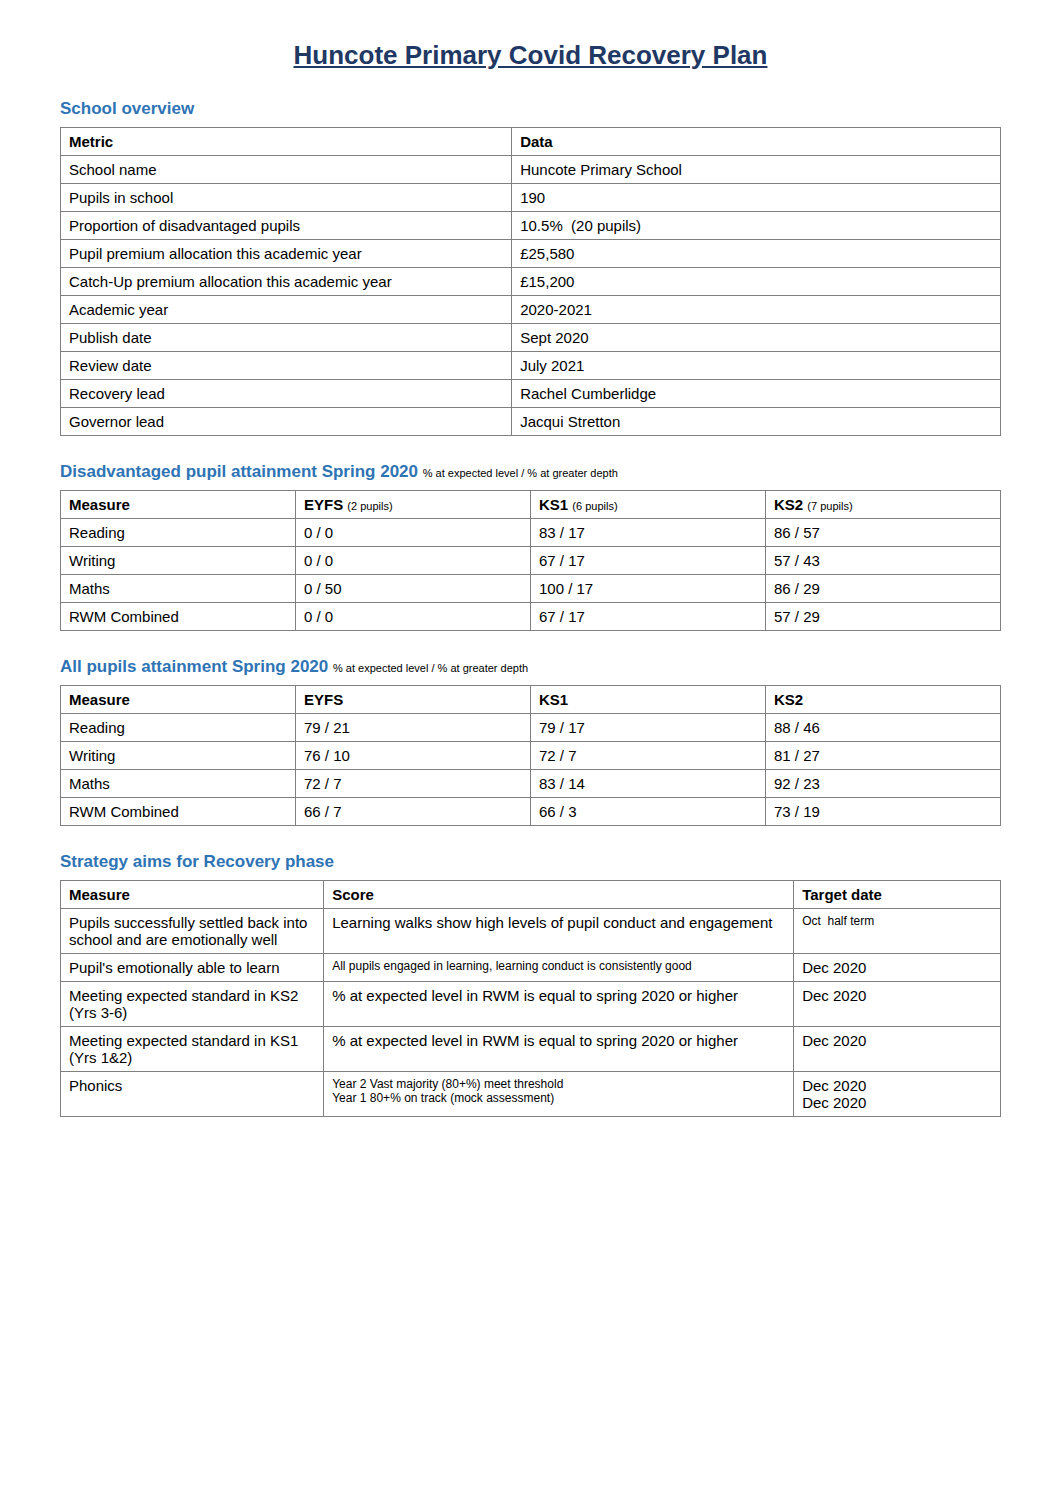Huncote Primary Covid Recovery Plan
School overview
| Metric | Data |
| --- | --- |
| School name | Huncote Primary School |
| Pupils in school | 190 |
| Proportion of disadvantaged pupils | 10.5% (20 pupils) |
| Pupil premium allocation this academic year | £25,580 |
| Catch-Up premium allocation this academic year | £15,200 |
| Academic year | 2020-2021 |
| Publish date | Sept 2020 |
| Review date | July 2021 |
| Recovery lead | Rachel Cumberlidge |
| Governor lead | Jacqui Stretton |
Disadvantaged pupil attainment Spring 2020 % at expected level / % at greater depth
| Measure | EYFS (2 pupils) | KS1 (6 pupils) | KS2 (7 pupils) |
| --- | --- | --- | --- |
| Reading | 0 / 0 | 83 / 17 | 86 / 57 |
| Writing | 0 / 0 | 67 / 17 | 57 / 43 |
| Maths | 0 / 50 | 100 / 17 | 86 / 29 |
| RWM Combined | 0 / 0 | 67 / 17 | 57 / 29 |
All pupils attainment Spring 2020 % at expected level / % at greater depth
| Measure | EYFS | KS1 | KS2 |
| --- | --- | --- | --- |
| Reading | 79 / 21 | 79 / 17 | 88 / 46 |
| Writing | 76 / 10 | 72 / 7 | 81 / 27 |
| Maths | 72 / 7 | 83 / 14 | 92 / 23 |
| RWM Combined | 66 / 7 | 66 / 3 | 73 / 19 |
Strategy aims for Recovery phase
| Measure | Score | Target date |
| --- | --- | --- |
| Pupils successfully settled back into school and are emotionally well | Learning walks show high levels of pupil conduct and engagement | Oct half term |
| Pupil's emotionally able to learn | All pupils engaged in learning, learning conduct is consistently good | Dec 2020 |
| Meeting expected standard in KS2 (Yrs 3-6) | % at expected level in RWM is equal to spring 2020 or higher | Dec 2020 |
| Meeting expected standard in KS1 (Yrs 1&2) | % at expected level in RWM is equal to spring 2020 or higher | Dec 2020 |
| Phonics | Year 2 Vast majority (80+%) meet threshold Year 1 80+% on track (mock assessment) | Dec 2020 Dec 2020 |